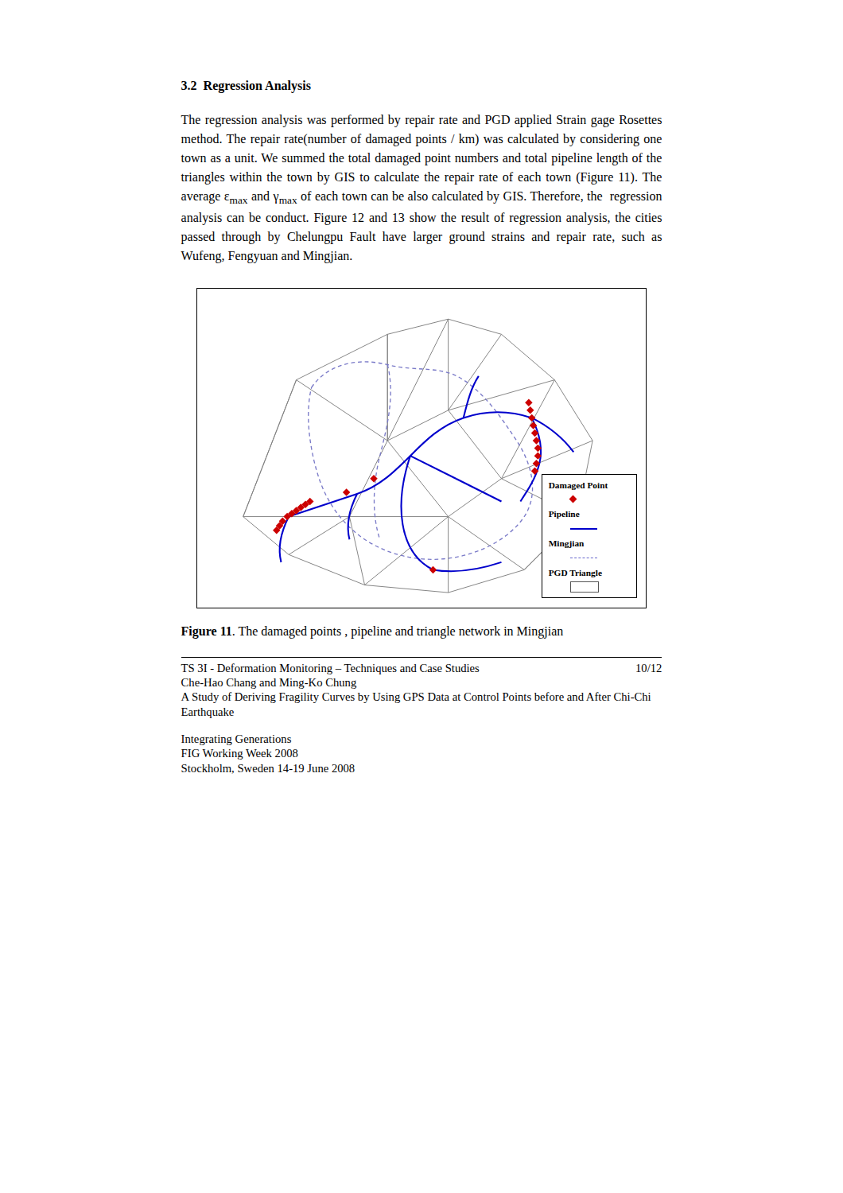3.2 Regression Analysis
The regression analysis was performed by repair rate and PGD applied Strain gage Rosettes method. The repair rate(number of damaged points / km) was calculated by considering one town as a unit. We summed the total damaged point numbers and total pipeline length of the triangles within the town by GIS to calculate the repair rate of each town (Figure 11). The average εmax and γmax of each town can be also calculated by GIS. Therefore, the regression analysis can be conduct. Figure 12 and 13 show the result of regression analysis, the cities passed through by Chelungpu Fault have larger ground strains and repair rate, such as Wufeng, Fengyuan and Mingjian.
Damaged Point
Pipeline
Mingjian
PGD Triangle
Figure 11. The damaged points , pipeline and triangle network in Mingjian
10/12
TS 3I - Deformation Monitoring – Techniques and Case Studies
Che-Hao Chang and Ming-Ko Chung
A Study of Deriving Fragility Curves by Using GPS Data at Control Points before and After Chi-Chi Earthquake
Integrating Generations
FIG Working Week 2008
Stockholm, Sweden 14-19 June 2008